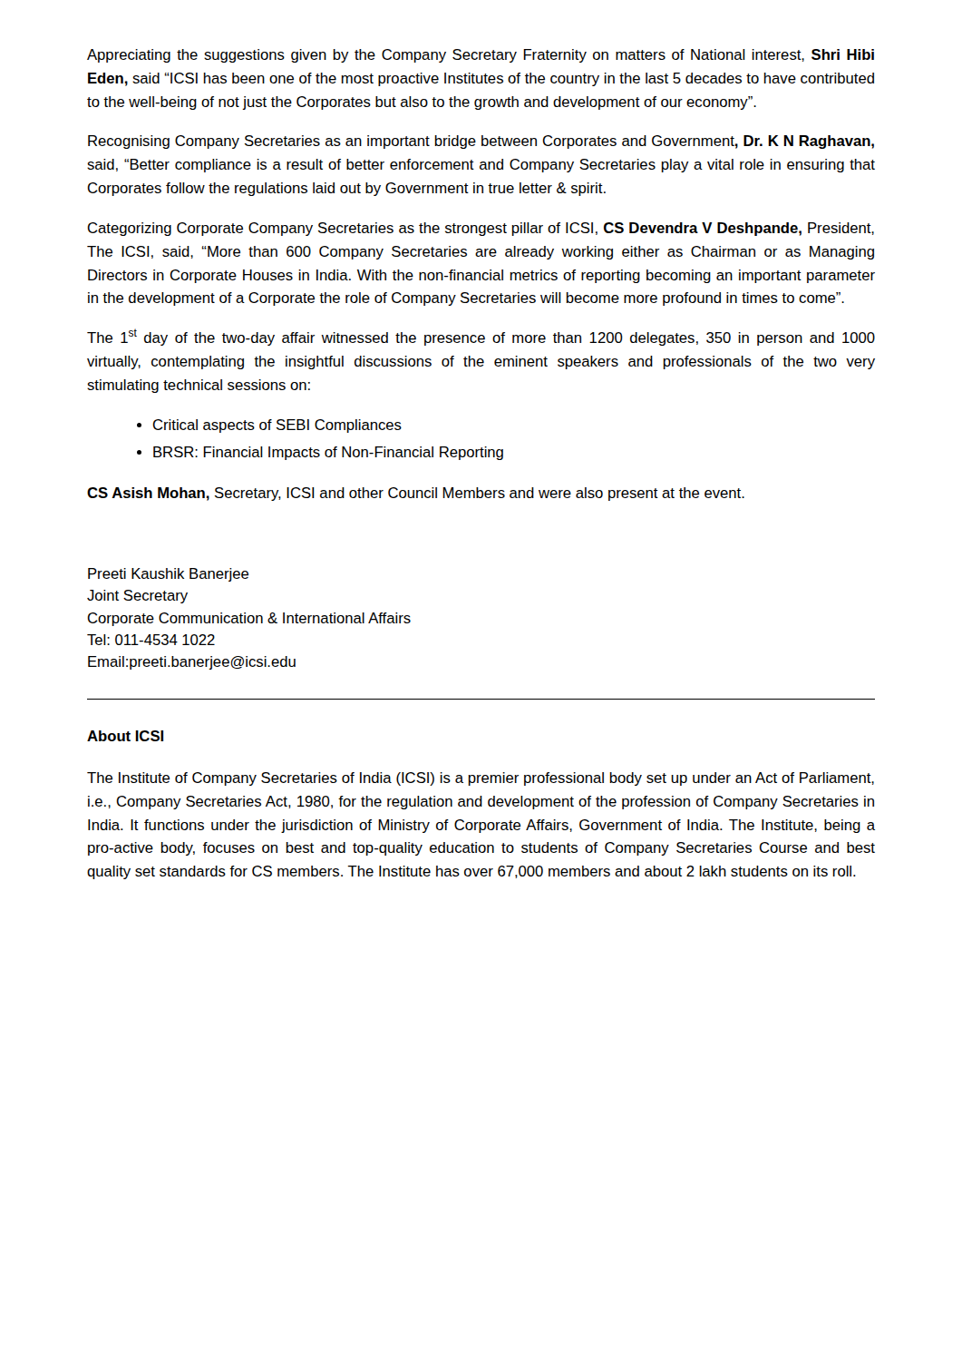Appreciating the suggestions given by the Company Secretary Fraternity on matters of National interest, Shri Hibi Eden, said “ICSI has been one of the most proactive Institutes of the country in the last 5 decades to have contributed to the well-being of not just the Corporates but also to the growth and development of our economy”.
Recognising Company Secretaries as an important bridge between Corporates and Government, Dr. K N Raghavan, said, “Better compliance is a result of better enforcement and Company Secretaries play a vital role in ensuring that Corporates follow the regulations laid out by Government in true letter & spirit.
Categorizing Corporate Company Secretaries as the strongest pillar of ICSI, CS Devendra V Deshpande, President, The ICSI, said, “More than 600 Company Secretaries are already working either as Chairman or as Managing Directors in Corporate Houses in India. With the non-financial metrics of reporting becoming an important parameter in the development of a Corporate the role of Company Secretaries will become more profound in times to come”.
The 1st day of the two-day affair witnessed the presence of more than 1200 delegates, 350 in person and 1000 virtually, contemplating the insightful discussions of the eminent speakers and professionals of the two very stimulating technical sessions on:
Critical aspects of SEBI Compliances
BRSR: Financial Impacts of Non-Financial Reporting
CS Asish Mohan, Secretary, ICSI and other Council Members and were also present at the event.
Preeti Kaushik Banerjee
Joint Secretary
Corporate Communication & International Affairs
Tel: 011-4534 1022
Email:preeti.banerjee@icsi.edu
About ICSI
The Institute of Company Secretaries of India (ICSI) is a premier professional body set up under an Act of Parliament, i.e., Company Secretaries Act, 1980, for the regulation and development of the profession of Company Secretaries in India. It functions under the jurisdiction of Ministry of Corporate Affairs, Government of India. The Institute, being a pro-active body, focuses on best and top-quality education to students of Company Secretaries Course and best quality set standards for CS members. The Institute has over 67,000 members and about 2 lakh students on its roll.